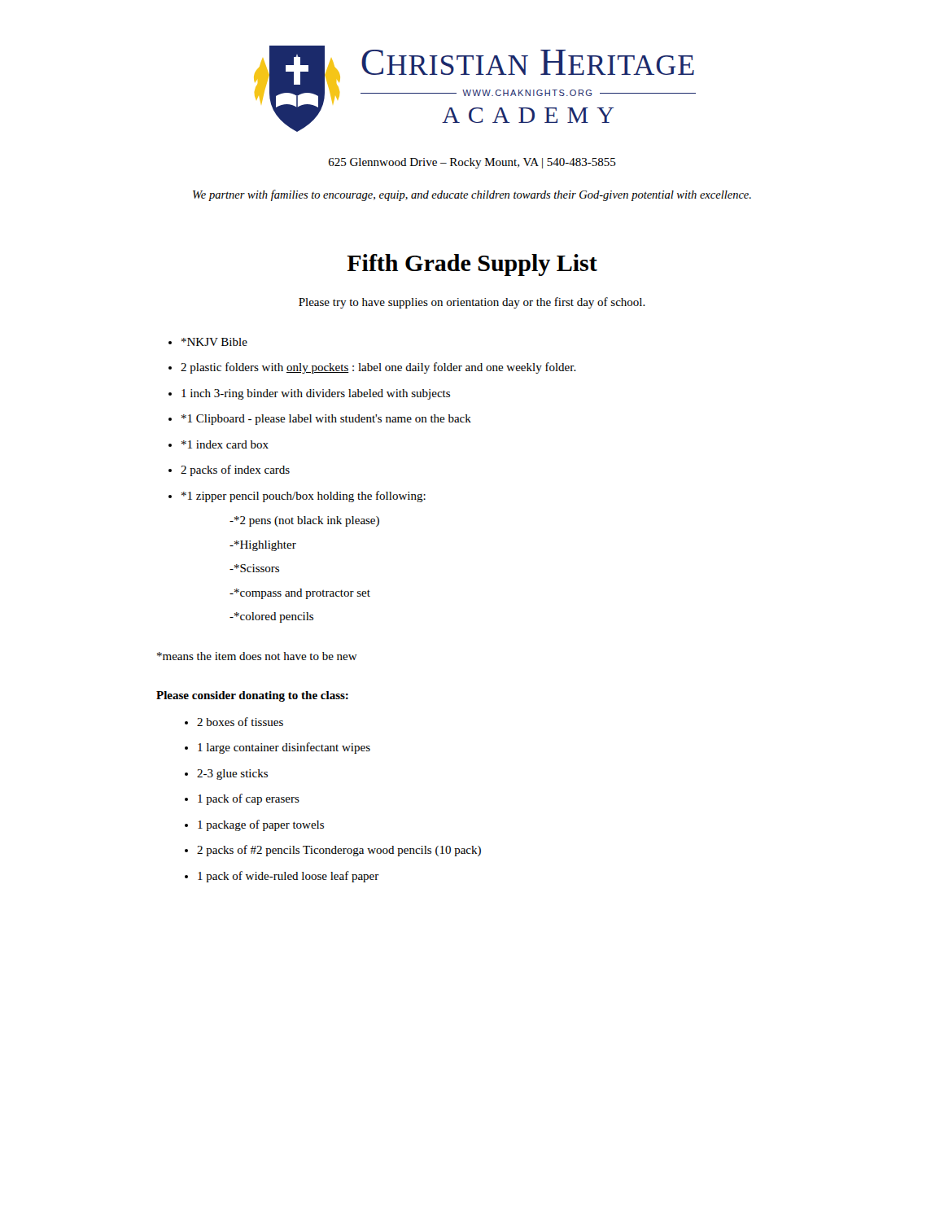CHRISTIAN HERITAGE
WWW.CHAKNIGHTS.ORG
ACADEMY
625 Glennwood Drive – Rocky Mount, VA | 540-483-5855
We partner with families to encourage, equip, and educate children towards their God-given potential with excellence.
Fifth Grade Supply List
Please try to have supplies on orientation day or the first day of school.
*NKJV Bible
2 plastic folders with only pockets : label one daily folder and one weekly folder.
1 inch 3-ring binder with dividers labeled with subjects
*1 Clipboard - please label with student's name on the back
*1 index card box
2 packs of index cards
*1 zipper pencil pouch/box holding the following:
-*2 pens (not black ink please)
-*Highlighter
-*Scissors
-*compass and protractor set
-*colored pencils
*means the item does not have to be new
Please consider donating to the class:
2 boxes of tissues
1 large container disinfectant wipes
2-3 glue sticks
1 pack of cap erasers
1 package of paper towels
2 packs of #2 pencils Ticonderoga wood pencils (10 pack)
1 pack of wide-ruled loose leaf paper